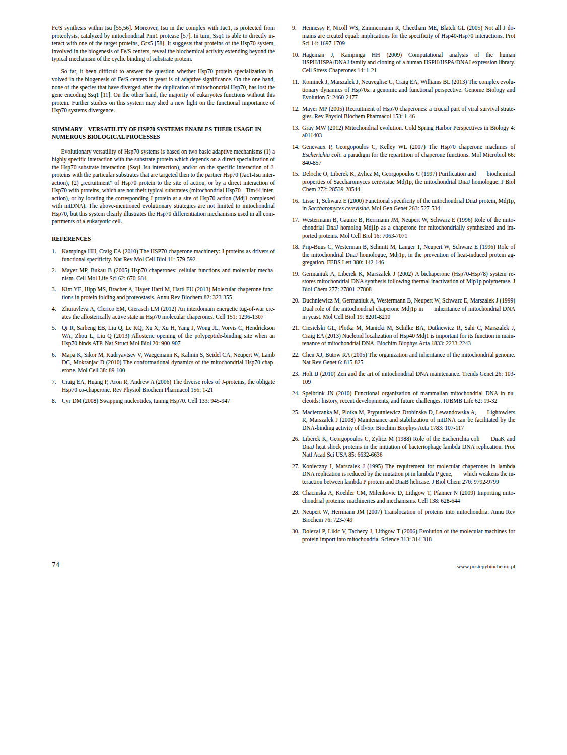Fe/S synthesis within Isu [55,56]. Moreover, Isu in the complex with Jac1, is protected from proteolysis, catalyzed by mitochondrial Pim1 protease [57]. In turn, Ssq1 is able to directly interact with one of the target proteins, Grx5 [58]. It suggests that proteins of the Hsp70 system, involved in the biogenesis of Fe/S centers, reveal the biochemical activity extending beyond the typical mechanism of the cyclic binding of substrate protein.
So far, it been difficult to answer the question whether Hsp70 protein specialization involved in the biogenesis of Fe/S centers in yeast is of adaptive significance. On the one hand, none of the species that have diverged after the duplication of mitochondrial Hsp70, has lost the gene encoding Ssq1 [11]. On the other hand, the majority of eukaryotes functions without this protein. Further studies on this system may shed a new light on the functional importance of Hsp70 systems divergence.
Summary – versatility of Hsp70 systems enables their usage in numerous biological processes
Evolutionary versatility of Hsp70 systems is based on two basic adaptive mechanisms (1) a highly specific interaction with the substrate protein which depends on a direct specialization of the Hsp70-substrate interaction (Ssq1-Isu interaction), and/or on the specific interaction of J-proteins with the particular substrates that are targeted then to the partner Hsp70 (Jac1-Isu interaction), (2) „recruitment” of Hsp70 protein to the site of action, or by a direct interaction of Hsp70 with proteins, which are not their typical substrates (mitochondrial Hsp70 - Tim44 interaction), or by locating the corresponding J-protein at a site of Hsp70 action (Mdj1 complexed with mtDNA). The above-mentioned evolutionary strategies are not limited to mitochondrial Hsp70, but this system clearly illustrates the Hsp70 differentiation mechanisms used in all compartments of a eukaryotic cell.
References
Kampinga HH, Craig EA (2010) The HSP70 chaperone machinery: J proteins as drivers of functional specificity. Nat Rev Mol Cell Biol 11: 579-592
Mayer MP, Bukau B (2005) Hsp70 chaperones: cellular functions and molecular mechanism. Cell Mol Life Sci 62: 670-684
Kim YE, Hipp MS, Bracher A, Hayer-Hartl M, Hartl FU (2013) Molecular chaperone functions in protein folding and proteostasis. Annu Rev Biochem 82: 323-355
Zhuravleva A, Clerico EM, Gierasch LM (2012) An interdomain energetic tug-of-war creates the allosterically active state in Hsp70 molecular chaperones. Cell 151: 1296-1307
Qi R, Sarbeng EB, Liu Q, Le KQ, Xu X, Xu H, Yang J, Wong JL, Vorvis C, Hendrickson WA, Zhou L, Liu Q (2013) Allosteric opening of the polypeptide-binding site when an Hsp70 binds ATP. Nat Struct Mol Biol 20: 900-907
Mapa K, Sikor M, Kudryavtsev V, Waegemann K, Kalinin S, Seidel CA, Neupert W, Lamb DC, Mokranjac D (2010) The conformational dynamics of the mitochondrial Hsp70 chaperone. Mol Cell 38: 89-100
Craig EA, Huang P, Aron R, Andrew A (2006) The diverse roles of J-proteins, the obligate Hsp70 co-chaperone. Rev Physiol Biochem Pharmacol 156: 1-21
Cyr DM (2008) Swapping nucleotides, tuning Hsp70. Cell 133: 945-947
Hennessy F, Nicoll WS, Zimmermann R, Cheetham ME, Blatch GL (2005) Not all J domains are created equal: implications for the specificity of Hsp40-Hsp70 interactions. Prot Sci 14: 1697-1709
Hageman J, Kampinga HH (2009) Computational analysis of the human HSPH/HSPA/DNAJ family and cloning of a human HSPH/HSPA/DNAJ expression library. Cell Stress Chaperones 14: 1-21
Kominek J, Marszalek J, Neuveglise C, Craig EA, Williams BL (2013) The complex evolutionary dynamics of Hsp70s: a genomic and functional perspective. Genome Biology and Evolution 5: 2460-2477
Mayer MP (2005) Recruitment of Hsp70 chaperones: a crucial part of viral survival strategies. Rev Physiol Biochem Pharmacol 153: 1-46
Gray MW (2012) Mitochondrial evolution. Cold Spring Harbor Perspectives in Biology 4: a011403
Genevaux P, Georgopoulos C, Kelley WL (2007) The Hsp70 chaperone machines of Escherichia coli: a paradigm for the repartition of chaperone functions. Mol Microbiol 66: 840-857
Deloche O, Liberek K, Zylicz M, Georgopoulos C (1997) Purification and biochemical properties of Saccharomyces cerevisiae Mdj1p, the mitochondrial DnaJ homologue. J Biol Chem 272: 28539-28544
Lisse T, Schwarz E (2000) Functional specificity of the mitochondrial DnaJ protein, Mdj1p, in Saccharomyces cerevisiae. Mol Gen Genet 263: 527-534
Westermann B, Gaume B, Herrmann JM, Neupert W, Schwarz E (1996) Role of the mitochondrial DnaJ homolog Mdj1p as a chaperone for mitochondrially synthesized and imported proteins. Mol Cell Biol 16: 7063-7071
Prip-Buus C, Westerman B, Schmitt M, Langer T, Neupert W, Schwarz E (1996) Role of the mitochondrial DnaJ homologue, Mdj1p, in the prevention of heat-induced protein aggregation. FEBS Lett 380: 142-146
Germaniuk A, Liberek K, Marszalek J (2002) A bichaperone (Hsp70-Hsp78) system restores mitochondrial DNA synthesis following thermal inactivation of Mip1p polymerase. J Biol Chem 277: 27801-27808
Duchniewicz M, Germaniuk A, Westermann B, Neupert W, Schwarz E, Marszalek J (1999) Dual role of the mitochondrial chaperone Mdj1p in inheritance of mitochondrial DNA in yeast. Mol Cell Biol 19: 8201-8210
Ciesielski GL, Plotka M, Manicki M, Schilke BA, Dutkiewicz R, Sahi C, Marszalek J, Craig EA (2013) Nucleoid localization of Hsp40 Mdj1 is important for its function in maintenance of mitochondrial DNA. Biochim Biophys Acta 1833: 2233-2243
Chen XJ, Butow RA (2005) The organization and inheritance of the mitochondrial genome. Nat Rev Genet 6: 815-825
Holt IJ (2010) Zen and the art of mitochondrial DNA maintenance. Trends Genet 26: 103-109
Spelbrink JN (2010) Functional organization of mammalian mitochondrial DNA in nucleoids: history, recent developments, and future challenges. IUBMB Life 62: 19-32
Macierzanka M, Plotka M, Pryputniewicz-Drobinska D, Lewandowska A, Lightowlers R, Marszalek J (2008) Maintenance and stabilization of mtDNA can be facilitated by the DNA-binding activity of Ilv5p. Biochim Biophys Acta 1783: 107-117
Liberek K, Georgopoulos C, Zylicz M (1988) Role of the Escherichia coli DnaK and DnaJ heat shock proteins in the initiation of bacteriophage lambda DNA replication. Proc Natl Acad Sci USA 85: 6632-6636
Konieczny I, Marszalek J (1995) The requirement for molecular chaperones in lambda DNA replication is reduced by the mutation pi in lambda P gene, which weakens the interaction between lambda P protein and DnaB helicase. J Biol Chem 270: 9792-9799
Chacinska A, Koehler CM, Milenkovic D, Lithgow T, Pfanner N (2009) Importing mitochondrial proteins: machineries and mechanisms. Cell 138: 628-644
Neupert W, Herrmann JM (2007) Translocation of proteins into mitochondria. Annu Rev Biochem 76: 723-749
Dolezal P, Likic V, Tachezy J, Lithgow T (2006) Evolution of the molecular machines for protein import into mitochondria. Science 313: 314-318
74
www.postepybiochemii.pl